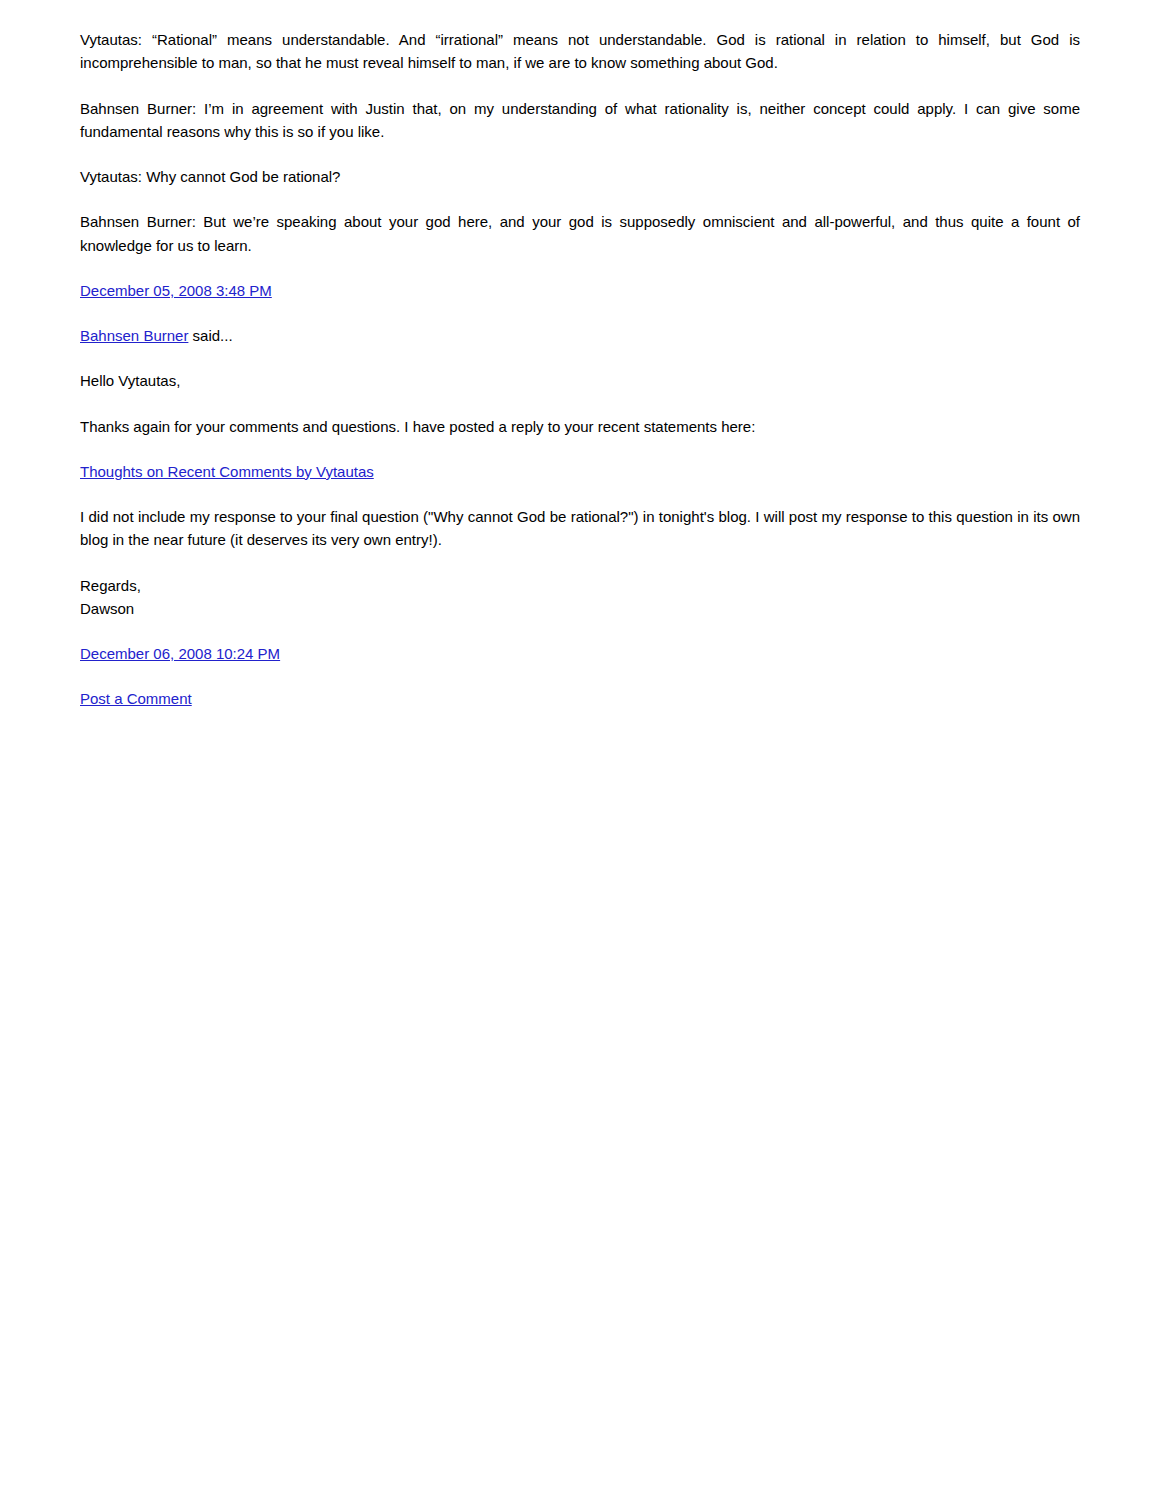Vytautas: “Rational” means understandable. And “irrational” means not understandable. God is rational in relation to himself, but God is incomprehensible to man, so that he must reveal himself to man, if we are to know something about God.
Bahnsen Burner: I’m in agreement with Justin that, on my understanding of what rationality is, neither concept could apply. I can give some fundamental reasons why this is so if you like.
Vytautas: Why cannot God be rational?
Bahnsen Burner: But we’re speaking about your god here, and your god is supposedly omniscient and all-powerful, and thus quite a fount of knowledge for us to learn.
December 05, 2008 3:48 PM
Bahnsen Burner said...
Hello Vytautas,
Thanks again for your comments and questions. I have posted a reply to your recent statements here:
Thoughts on Recent Comments by Vytautas
I did not include my response to your final question ("Why cannot God be rational?") in tonight's blog. I will post my response to this question in its own blog in the near future (it deserves its very own entry!).
Regards,
Dawson
December 06, 2008 10:24 PM
Post a Comment